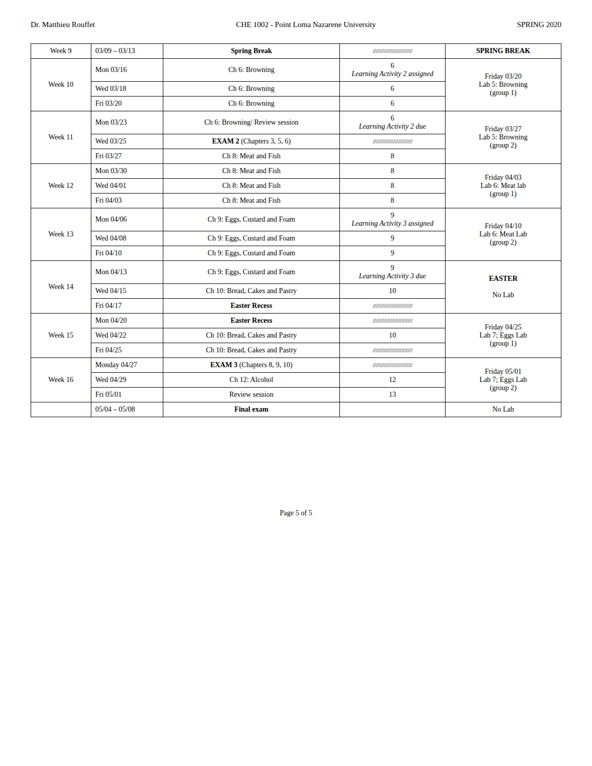Dr. Matthieu Rouffet
CHE 1002 - Point Loma Nazarene University
SPRING 2020
| Week 9 | 03/09 – 03/13 | Spring Break | ///////////////////////// | SPRING BREAK |
| Week 10 | Mon 03/16 | Ch 6: Browning | 6 Learning Activity 2 assigned | Friday 03/20 Lab 5: Browning (group 1) |
| Wed 03/18 | Ch 6: Browning | 6 |
| Fri 03/20 | Ch 6: Browning | 6 |
| Week 11 | Mon 03/23 | Ch 6: Browning/ Review session | 6 Learning Activity 2 due | Friday 03/27 Lab 5: Browning (group 2) |
| Wed 03/25 | EXAM 2 (Chapters 3, 5, 6) | ///////////////////////// |
| Fri 03/27 | Ch 8: Meat and Fish | 8 |
| Week 12 | Mon 03/30 | Ch 8: Meat and Fish | 8 | Friday 04/03 Lab 6: Meat lab (group 1) |
| Wed 04/01 | Ch 8: Meat and Fish | 8 |
| Fri 04/03 | Ch 8: Meat and Fish | 8 |
| Week 13 | Mon 04/06 | Ch 9: Eggs, Custard and Foam | 9 Learning Activity 3 assigned | Friday 04/10 Lab 6: Meat Lab (group 2) |
| Wed 04/08 | Ch 9: Eggs, Custard and Foam | 9 |
| Fri 04/10 | Ch 9: Eggs, Custard and Foam | 9 |
| Week 14 | Mon 04/13 | Ch 9: Eggs, Custard and Foam | 9 Learning Activity 3 due | EASTER No Lab |
| Wed 04/15 | Ch 10: Bread, Cakes and Pastry | 10 |
| Fri 04/17 | Easter Recess | ///////////////////////// |
| Week 15 | Mon 04/20 | Easter Recess | ///////////////////////// | Friday 04/25 Lab 7; Eggs Lab (group 1) |
| Wed 04/22 | Ch 10: Bread, Cakes and Pastry | 10 |
| Fri 04/25 | Ch 10: Bread, Cakes and Pastry | ///////////////////////// |
| Week 16 | Monday 04/27 | EXAM 3 (Chapters 8, 9, 10) | ///////////////////////// | Friday 05/01 Lab 7; Eggs Lab (group 2) |
| Wed 04/29 | Ch 12: Alcohol | 12 |
| Fri 05/01 | Review session | 13 |
| | 05/04 – 05/08 | Final exam | | No Lab |
Page 5 of 5